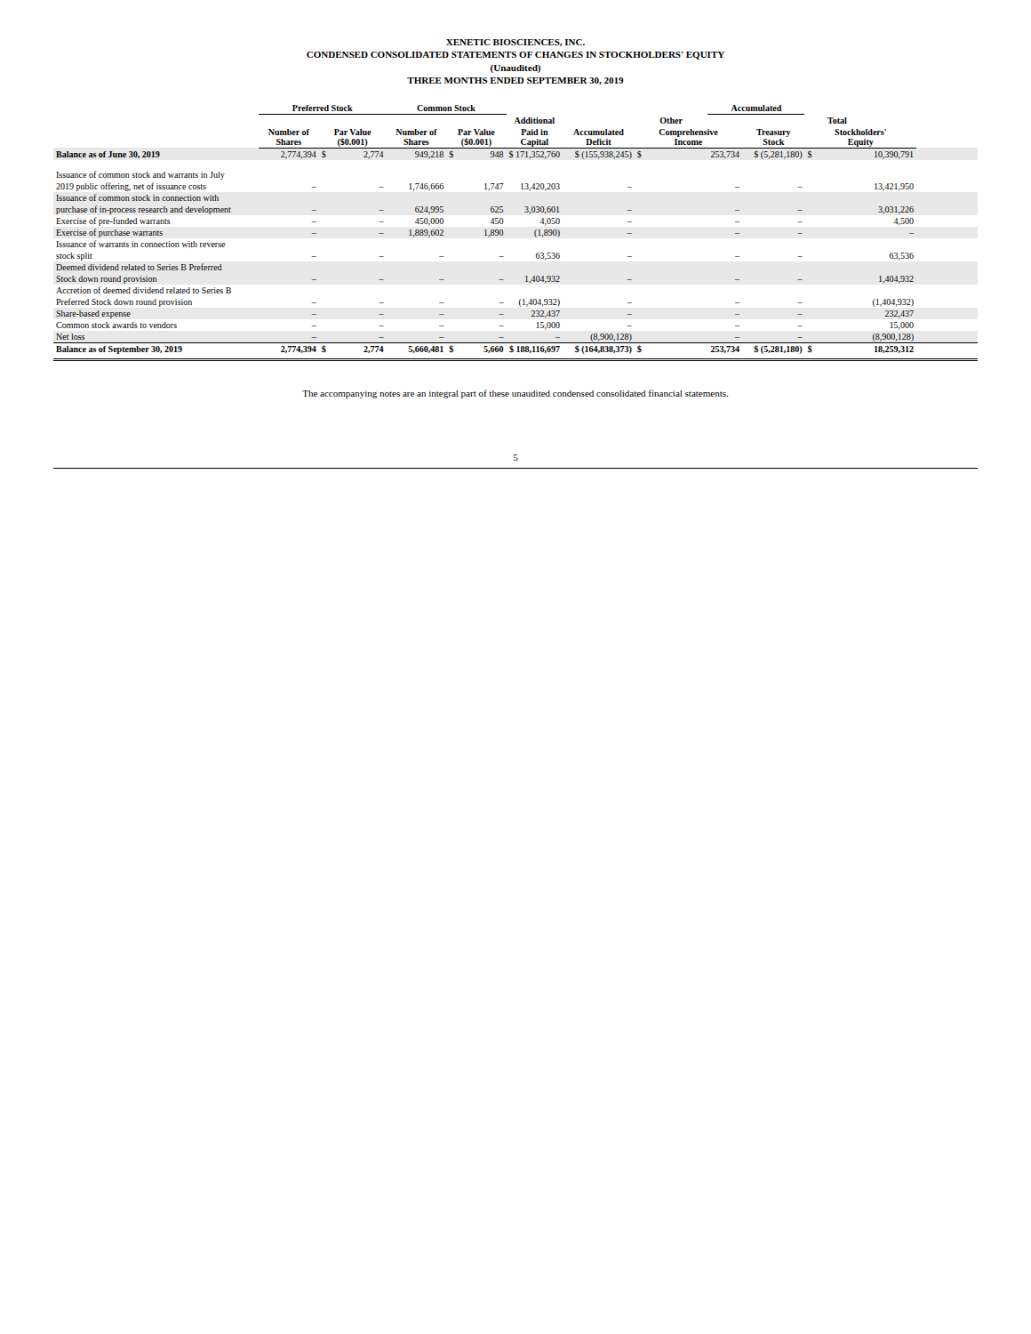XENETIC BIOSCIENCES, INC.
CONDENSED CONSOLIDATED STATEMENTS OF CHANGES IN STOCKHOLDERS' EQUITY
(Unaudited)
THREE MONTHS ENDED SEPTEMBER 30, 2019
| | Preferred Stock | Common Stock | | | | Accumulated | | | |
| --- | --- | --- | --- | --- | --- | --- | --- | --- | --- |
| | | | | | | | Additional | | Other | | | Total | | |
| | Number of Shares | Par Value ($0.001) | Number of Shares | Par Value ($0.001) | Paid in Capital | Accumulated Deficit | Comprehensive Income | Treasury Stock | Stockholders' Equity | |
| Balance as of June 30, 2019 | 2,774,394 | $ | 2,774 | 949,218 | $ | 948 | $ 171,352,760 | $ (155,938,245) | $ | 253,734 | $ (5,281,180) | $ | 10,390,791 | |
| Issuance of common stock and warrants in July | | | | | | | | | | | | | | |
| 2019 public offering, net of issuance costs | – | | – | 1,746,666 | | 1,747 | 13,420,203 | – | | – | – | | 13,421,950 | |
| Issuance of common stock in connection with | | | | | | | | | | | | | | |
| purchase of in-process research and development | – | | – | 624,995 | | 625 | 3,030,601 | – | | – | – | | 3,031,226 | |
| Exercise of pre-funded warrants | – | | – | 450,000 | | 450 | 4,050 | – | | – | – | | 4,500 | |
| Exercise of purchase warrants | – | | – | 1,889,602 | | 1,890 | (1,890) | – | | – | – | | – | |
| Issuance of warrants in connection with reverse | | | | | | | | | | | | | | |
| stock split | – | | – | – | | – | 63,536 | – | | – | – | | 63,536 | |
| Deemed dividend related to Series B Preferred | | | | | | | | | | | | | | |
| Stock down round provision | – | | – | – | | – | 1,404,932 | – | | – | – | | 1,404,932 | |
| Accretion of deemed dividend related to Series B | | | | | | | | | | | | | | |
| Preferred Stock down round provision | – | | – | – | | – | (1,404,932) | – | | – | – | | (1,404,932) | |
| Share-based expense | – | | – | – | | – | 232,437 | – | | – | – | | 232,437 | |
| Common stock awards to vendors | – | | – | – | | – | 15,000 | – | | – | – | | 15,000 | |
| Net loss | – | | – | – | | – | – | (8,900,128) | | – | – | | (8,900,128) | |
| Balance as of September 30, 2019 | 2,774,394 | $ | 2,774 | 5,660,481 | $ | 5,660 | $ 188,116,697 | $ (164,838,373) | $ | 253,734 | $ (5,281,180) | $ | 18,259,312 | |
The accompanying notes are an integral part of these unaudited condensed consolidated financial statements.
5